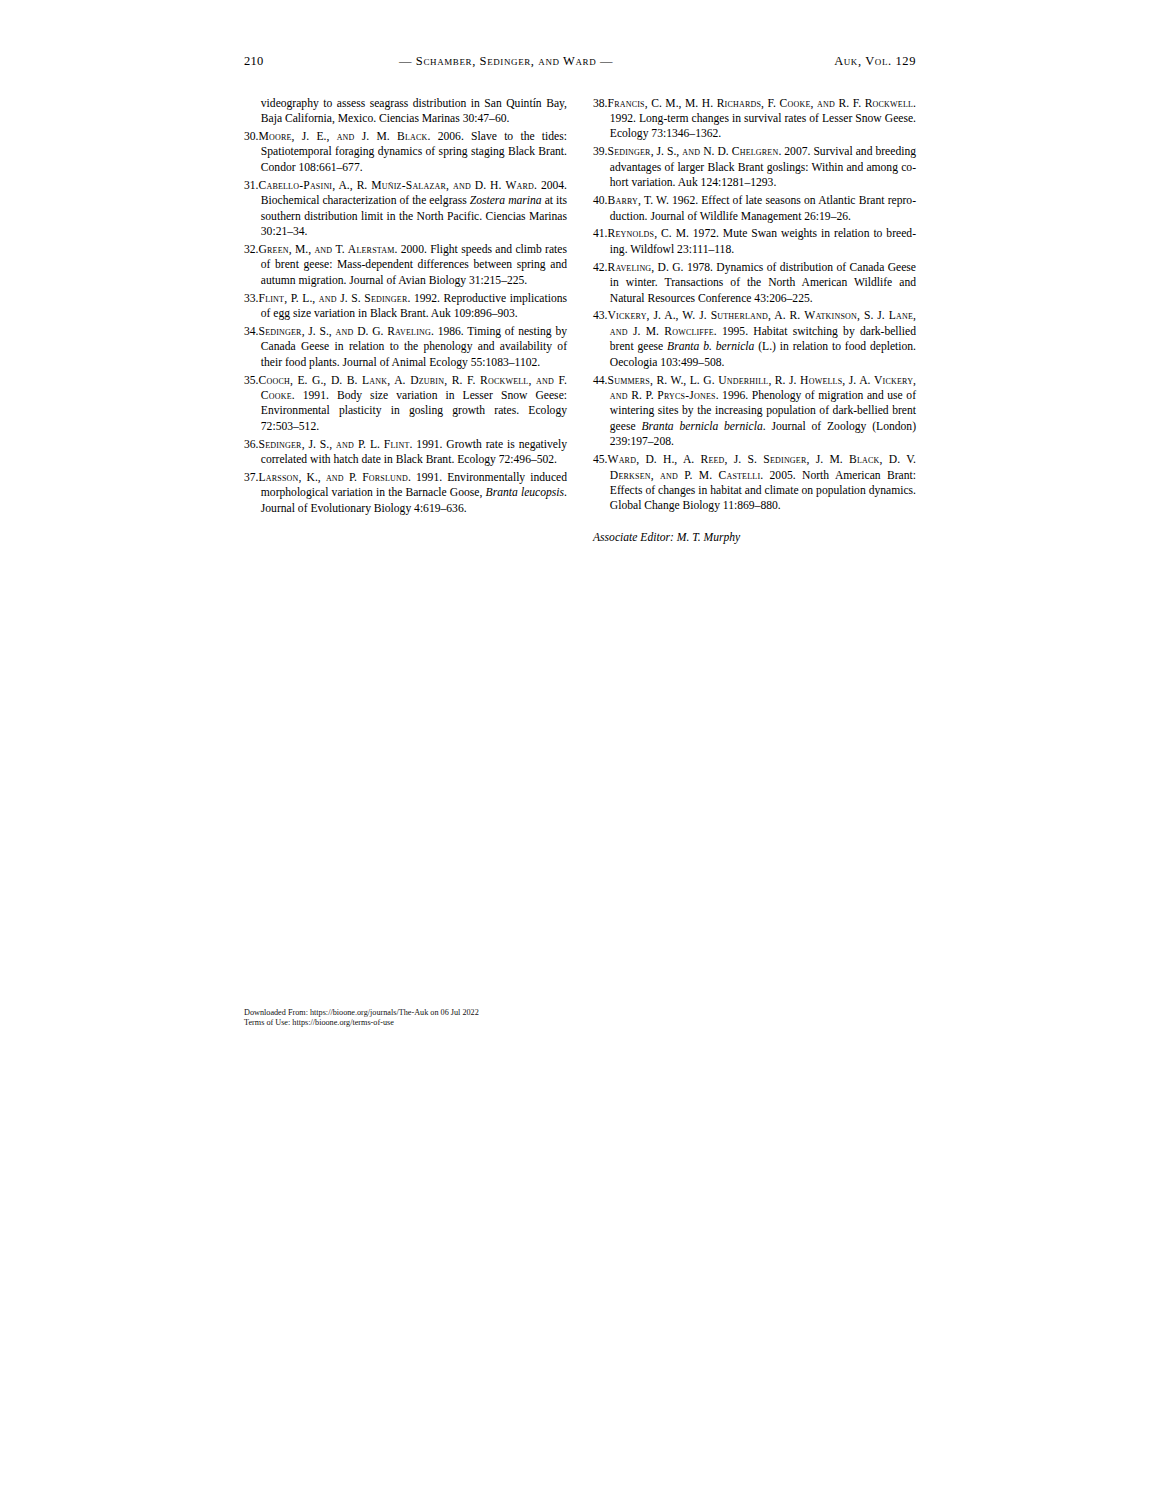210
— Schamber, Sedinger, and Ward —
Auk, Vol. 129
videography to assess seagrass distribution in San Quintín Bay, Baja California, Mexico. Ciencias Marinas 30:47–60.
30. Moore, J. E., and J. M. Black. 2006. Slave to the tides: Spatiotemporal foraging dynamics of spring staging Black Brant. Condor 108:661–677.
31. Cabello-Pasini, A., R. Muñiz-Salazar, and D. H. Ward. 2004. Biochemical characterization of the eelgrass Zostera marina at its southern distribution limit in the North Pacific. Ciencias Marinas 30:21–34.
32. Green, M., and T. Alerstam. 2000. Flight speeds and climb rates of brent geese: Mass-dependent differences between spring and autumn migration. Journal of Avian Biology 31:215–225.
33. Flint, P. L., and J. S. Sedinger. 1992. Reproductive implications of egg size variation in Black Brant. Auk 109:896–903.
34. Sedinger, J. S., and D. G. Raveling. 1986. Timing of nesting by Canada Geese in relation to the phenology and availability of their food plants. Journal of Animal Ecology 55:1083–1102.
35. Cooch, E. G., D. B. Lank, A. Dzubin, R. F. Rockwell, and F. Cooke. 1991. Body size variation in Lesser Snow Geese: Environmental plasticity in gosling growth rates. Ecology 72:503–512.
36. Sedinger, J. S., and P. L. Flint. 1991. Growth rate is negatively correlated with hatch date in Black Brant. Ecology 72:496–502.
37. Larsson, K., and P. Forslund. 1991. Environmentally induced morphological variation in the Barnacle Goose, Branta leucopsis. Journal of Evolutionary Biology 4:619–636.
38. Francis, C. M., M. H. Richards, F. Cooke, and R. F. Rockwell. 1992. Long-term changes in survival rates of Lesser Snow Geese. Ecology 73:1346–1362.
39. Sedinger, J. S., and N. D. Chelgren. 2007. Survival and breeding advantages of larger Black Brant goslings: Within and among cohort variation. Auk 124:1281–1293.
40. Barry, T. W. 1962. Effect of late seasons on Atlantic Brant reproduction. Journal of Wildlife Management 26:19–26.
41. Reynolds, C. M. 1972. Mute Swan weights in relation to breeding. Wildfowl 23:111–118.
42. Raveling, D. G. 1978. Dynamics of distribution of Canada Geese in winter. Transactions of the North American Wildlife and Natural Resources Conference 43:206–225.
43. Vickery, J. A., W. J. Sutherland, A. R. Watkinson, S. J. Lane, and J. M. Rowcliffe. 1995. Habitat switching by dark-bellied brent geese Branta b. bernicla (L.) in relation to food depletion. Oecologia 103:499–508.
44. Summers, R. W., L. G. Underhill, R. J. Howells, J. A. Vickery, and R. P. Prycs-Jones. 1996. Phenology of migration and use of wintering sites by the increasing population of dark-bellied brent geese Branta bernicla bernicla. Journal of Zoology (London) 239:197–208.
45. Ward, D. H., A. Reed, J. S. Sedinger, J. M. Black, D. V. Derksen, and P. M. Castelli. 2005. North American Brant: Effects of changes in habitat and climate on population dynamics. Global Change Biology 11:869–880.
Associate Editor: M. T. Murphy
Downloaded From: https://bioone.org/journals/The-Auk on 06 Jul 2022
Terms of Use: https://bioone.org/terms-of-use